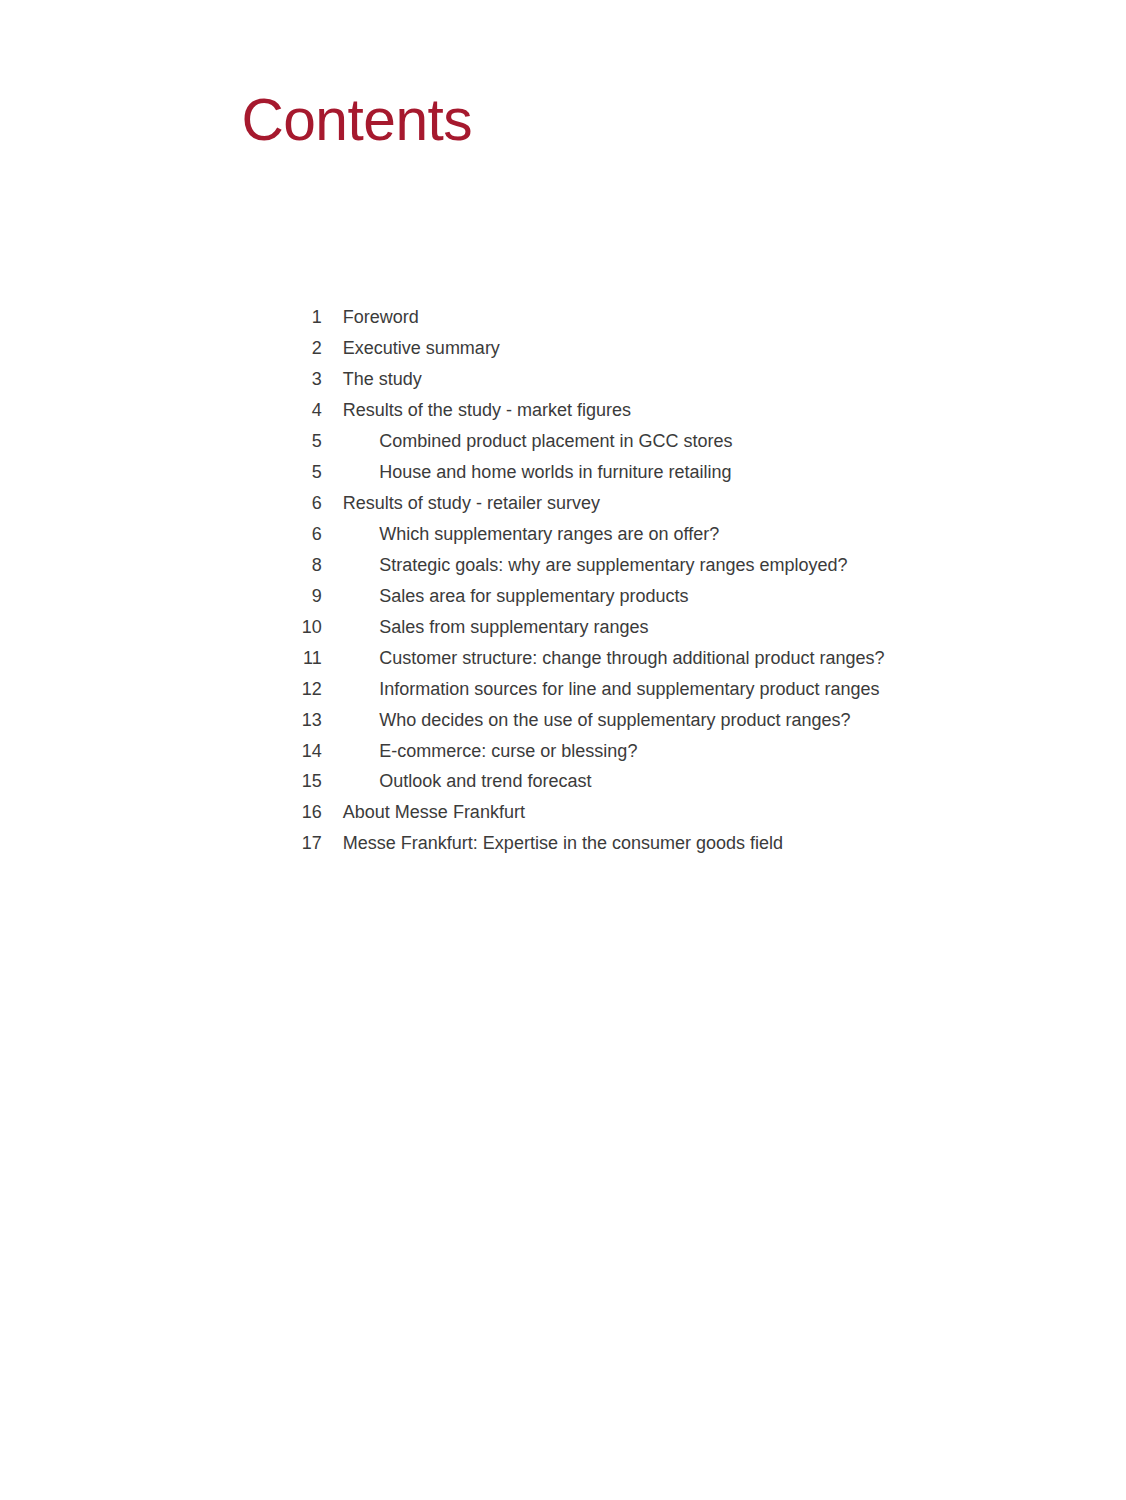Contents
| 1 | Foreword |
| 2 | Executive summary |
| 3 | The study |
| 4 | Results of the study - market figures |
| 5 | Combined product placement in GCC stores |
| 5 | House and home worlds in furniture retailing |
| 6 | Results of study - retailer survey |
| 6 | Which supplementary ranges are on offer? |
| 8 | Strategic goals: why are supplementary ranges employed? |
| 9 | Sales area for supplementary products |
| 10 | Sales from supplementary ranges |
| 11 | Customer structure: change through additional product ranges? |
| 12 | Information sources for line and supplementary product ranges |
| 13 | Who decides on the use of supplementary product ranges? |
| 14 | E-commerce: curse or blessing? |
| 15 | Outlook and trend forecast |
| 16 | About Messe Frankfurt |
| 17 | Messe Frankfurt: Expertise in the consumer goods field |